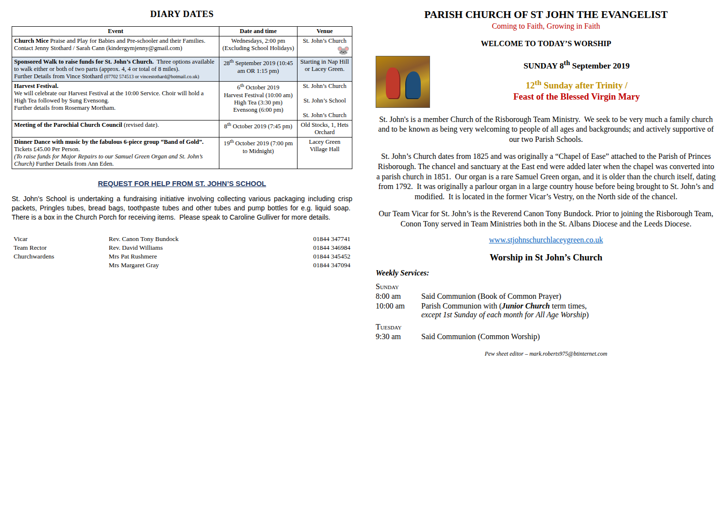DIARY DATES
| Event | Date and time | Venue |
| --- | --- | --- |
| Church Mice Praise and Play for Babies and Pre-schooler and their Families. Contact Jenny Stothard / Sarah Cann (kindergymjenny@gmail.com) | Wednesdays, 2:00 pm (Excluding School Holidays) | St. John’s Church 🐭 |
| Sponsored Walk to raise funds for St. John’s Church. Three options available to walk either or both of two parts (approx. 4, 4 or total of 8 miles). Further Details from Vince Stothard (07702 574513 or vincestothard@hotmail.co.uk) | 28 th September 2019 (10:45 am OR 1:15 pm) | Starting in Nap Hill or Lacey Green. |
| Harvest Festival. We will celebrate our Harvest Festival at the 10:00 Service. Choir will hold a High Tea followed by Sung Evensong. Further details from Rosemary Mortham. | 6 th October 2019 Harvest Festival (10:00 am) High Tea (3:30 pm) Evensong (6:00 pm) | St. John’s Church St. John’s School St. John’s Church |
| Meeting of the Parochial Church Council (revised date). | 8 th October 2019 (7:45 pm) | Old Stocks, 1, Hets Orchard |
| Dinner Dance with music by the fabulous 6-piece group “Band of Gold”. Tickets £45.00 Per Person. (To raise funds for Major Repairs to our Samuel Green Organ and St. John’s Church) Further Details from Ann Eden. | 19 th October 2019 (7:00 pm to Midnight) | Lacey Green Village Hall |
REQUEST FOR HELP FROM ST. JOHN’S SCHOOL
St. John’s School is undertaking a fundraising initiative involving collecting various packaging including crisp packets, Pringles tubes, bread bags, toothpaste tubes and other tubes and pump bottles for e.g. liquid soap. There is a box in the Church Porch for receiving items. Please speak to Caroline Gulliver for more details.
| Vicar | Rev. Canon Tony Bundock | 01844 347741 |
| Team Rector | Rev. David Williams | 01844 346984 |
| Churchwardens | Mrs Pat Rushmere | 01844 345452 |
| | Mrs Margaret Gray | 01844 347094 |
PARISH CHURCH OF ST JOHN THE EVANGELIST
Coming to Faith, Growing in Faith
WELCOME TO TODAY’S WORSHIP
SUNDAY 8th September 2019
12th Sunday after Trinity /
Feast of the Blessed Virgin Mary
St. John's is a member Church of the Risborough Team Ministry. We seek to be very much a family church and to be known as being very welcoming to people of all ages and backgrounds; and actively supportive of our two Parish Schools.
St. John’s Church dates from 1825 and was originally a “Chapel of Ease” attached to the Parish of Princes Risborough. The chancel and sanctuary at the East end were added later when the chapel was converted into a parish church in 1851. Our organ is a rare Samuel Green organ, and it is older than the church itself, dating from 1792. It was originally a parlour organ in a large country house before being brought to St. John’s and modified. It is located in the former Vicar’s Vestry, on the North side of the chancel.
Our Team Vicar for St. John’s is the Reverend Canon Tony Bundock. Prior to joining the Risborough Team, Conon Tony served in Team Ministries both in the St. Albans Diocese and the Leeds Diocese.
www.stjohnschurchlaceygreen.co.uk
Worship in St John’s Church
Weekly Services:
| Sunday |
| 8:00 am | Said Communion (Book of Common Prayer) |
| 10:00 am | Parish Communion with ( Junior Church term times, except 1st Sunday of each month for All Age Worship ) |
| Tuesday |
| 9:30 am | Said Communion (Common Worship) |
Pew sheet editor – mark.roberts975@btinternet.com